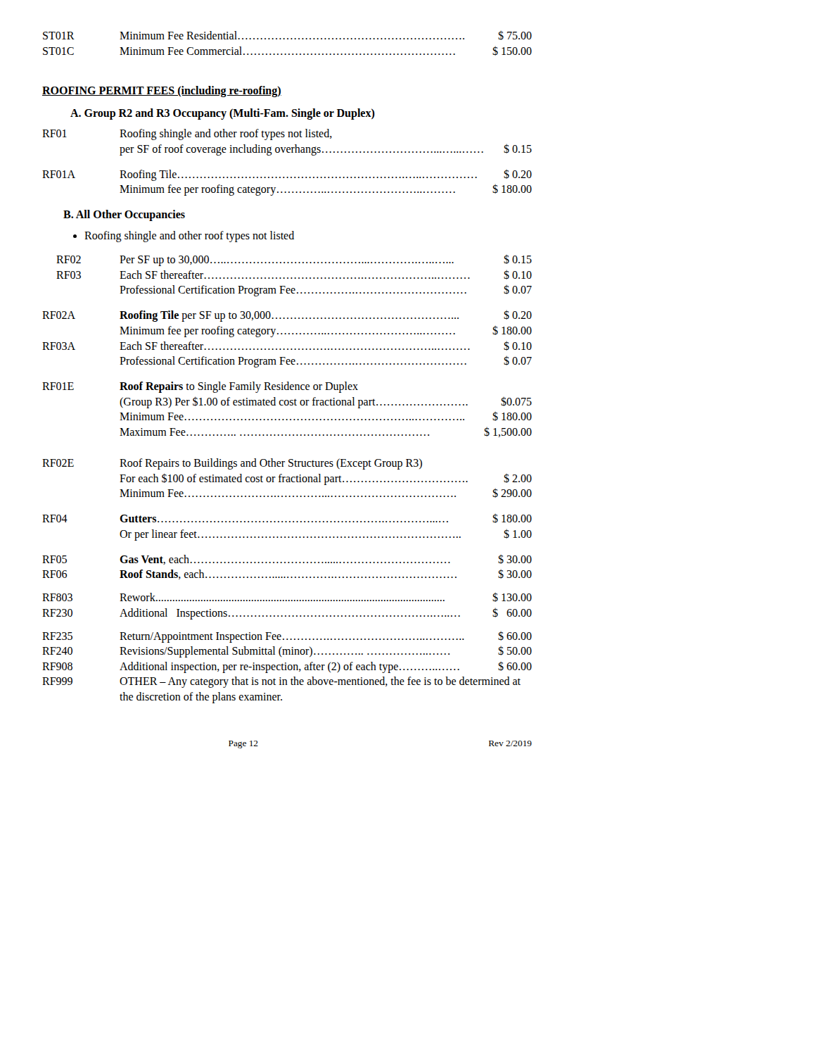ST01R Minimum Fee Residential……………………………………………………. $ 75.00
ST01C Minimum Fee Commercial………………………………………………… $ 150.00
ROOFING PERMIT FEES (including re-roofing)
A. Group R2 and R3 Occupancy (Multi-Fam. Single or Duplex)
RF01 Roofing shingle and other roof types not listed,
per SF of roof coverage including overhangs…………………………...…...…… $ 0.15
RF01A Roofing Tile…………………………………………………….…..…………… $ 0.20
Minimum fee per roofing category…………..……………………..……… $ 180.00
B. All Other Occupancies
Roofing shingle and other roof types not listed
RF02 Per SF up to 30,000…..………………………………...………….…..…... $ 0.15
RF03 Each SF thereafter…………………………………….………………..……… $ 0.10
Professional Certification Program Fee…………….………………………… $ 0.07
RF02A Roofing Tile per SF up to 30,000…………………………………………... $ 0.20
Minimum fee per roofing category…………..……………………..……… $ 180.00
RF03A Each SF thereafter…………………………….………………………..……… $ 0.10
Professional Certification Program Fee…………….………………………… $ 0.07
RF01E Roof Repairs to Single Family Residence or Duplex
(Group R3) Per $1.00 of estimated cost or fractional part……………………. $0.075
Minimum Fee……………………………………………………..………….. $ 180.00
Maximum Fee………….. …………………………………………… $ 1,500.00
RF02E Roof Repairs to Buildings and Other Structures (Except Group R3)
For each $100 of estimated cost or fractional part……………………………. $ 2.00
Minimum Fee…………………….…………...……………………………. $ 290.00
RF04 Gutters…………………………………………………….…………...… $ 180.00
Or per linear feet…………………………………………………………….. $ 1.00
RF05 Gas Vent, each……………………………….....………………………… $ 30.00
RF06 Roof Stands, each……………….....………….…………………………… $ 30.00
RF803 Rework....................................................................................................... $ 130.00
RF230 Additional Inspections……………………………………………….…..… $ 60.00
RF235 Return/Appointment Inspection Fee………….……………………..……….. $ 60.00
RF240 Revisions/Supplemental Submittal (minor)………….. ……………..…… $ 50.00
RF908 Additional inspection, per re-inspection, after (2) of each type………..…… $ 60.00
RF999 OTHER – Any category that is not in the above-mentioned, the fee is to be determined at the discretion of the plans examiner.
Page 12 Rev 2/2019